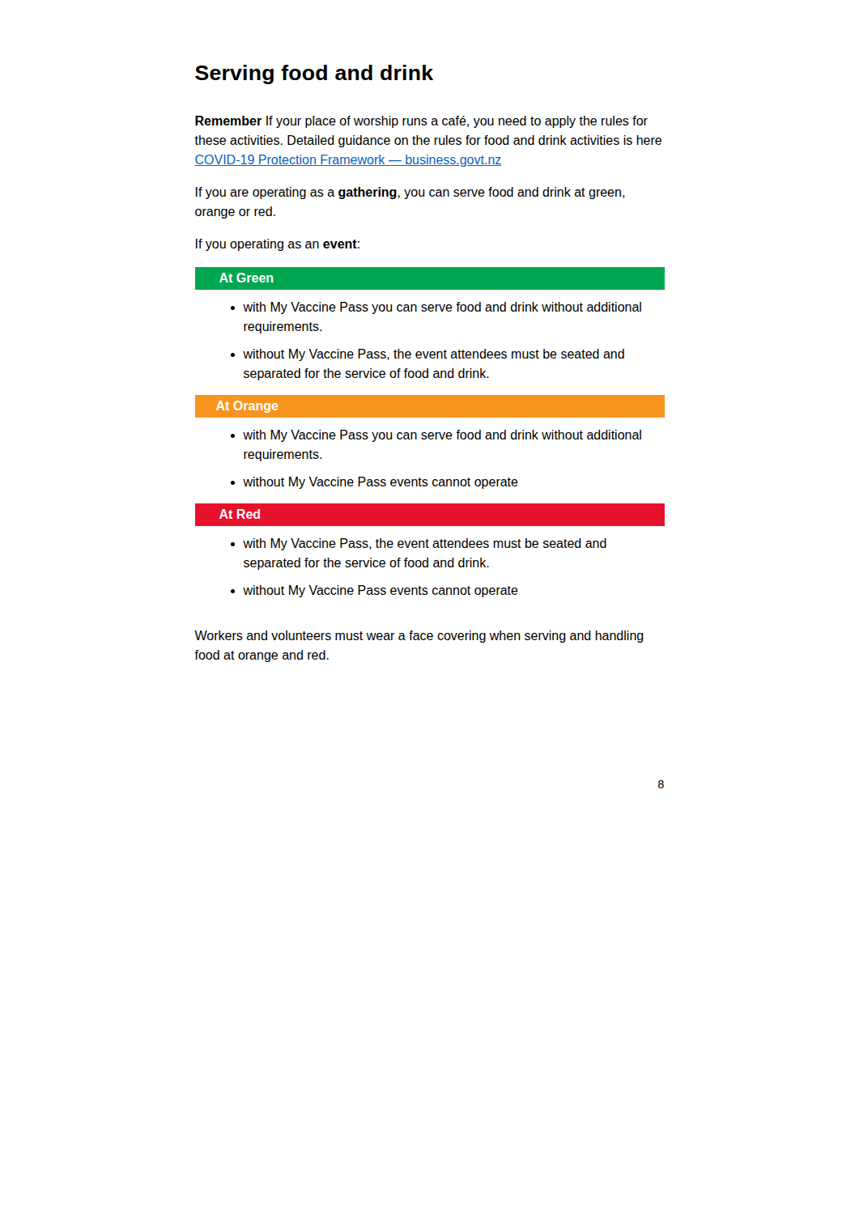Serving food and drink
Remember If your place of worship runs a café, you need to apply the rules for these activities. Detailed guidance on the rules for food and drink activities is here COVID-19 Protection Framework — business.govt.nz
If you are operating as a gathering, you can serve food and drink at green, orange or red.
If you operating as an event:
At Green
with My Vaccine Pass you can serve food and drink without additional requirements.
without My Vaccine Pass, the event attendees must be seated and separated for the service of food and drink.
At Orange
with My Vaccine Pass you can serve food and drink without additional requirements.
without My Vaccine Pass events cannot operate
At Red
with My Vaccine Pass, the event attendees must be seated and separated for the service of food and drink.
without My Vaccine Pass events cannot operate
Workers and volunteers must wear a face covering when serving and handling food at orange and red.
8